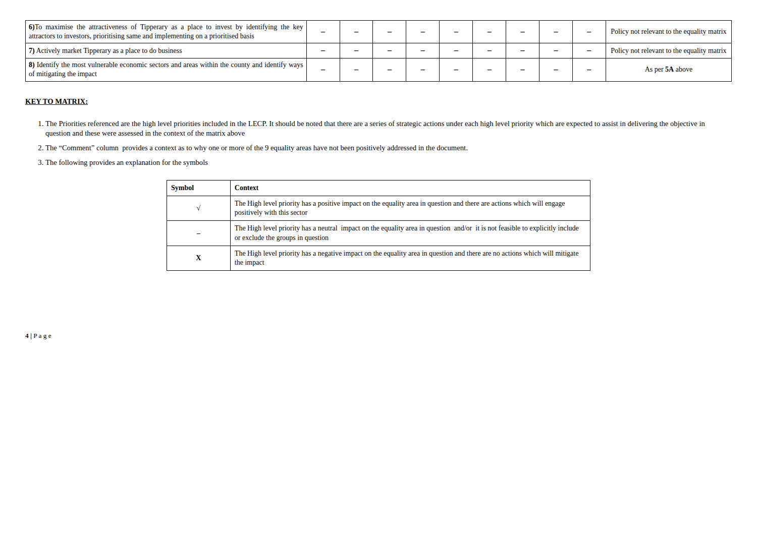| 6) To maximise the attractiveness of Tipperary as a place to invest by identifying the key attractors to investors, prioritising same and implementing on a prioritised basis | ‒ | ‒ | ‒ | ‒ | ‒ | ‒ | ‒ | ‒ | ‒ | Policy not relevant to the equality matrix |
| 7) Actively market Tipperary as a place to do business | ‒ | ‒ | ‒ | ‒ | ‒ | ‒ | ‒ | ‒ | ‒ | Policy not relevant to the equality matrix |
| 8) Identify the most vulnerable economic sectors and areas within the county and identify ways of mitigating the impact | ‒ | ‒ | ‒ | ‒ | ‒ | ‒ | ‒ | ‒ | ‒ | As per 5A above |
KEY TO MATRIX:
The Priorities referenced are the high level priorities included in the LECP. It should be noted that there are a series of strategic actions under each high level priority which are expected to assist in delivering the objective in question and these were assessed in the context of the matrix above
The “Comment” column provides a context as to why one or more of the 9 equality areas have not been positively addressed in the document.
The following provides an explanation for the symbols
| Symbol | Context |
| --- | --- |
| √ | The High level priority has a positive impact on the equality area in question and there are actions which will engage positively with this sector |
| ‒ | The High level priority has a neutral impact on the equality area in question and/or it is not feasible to explicitly include or exclude the groups in question |
| X | The High level priority has a negative impact on the equality area in question and there are no actions which will mitigate the impact |
4 | P a g e